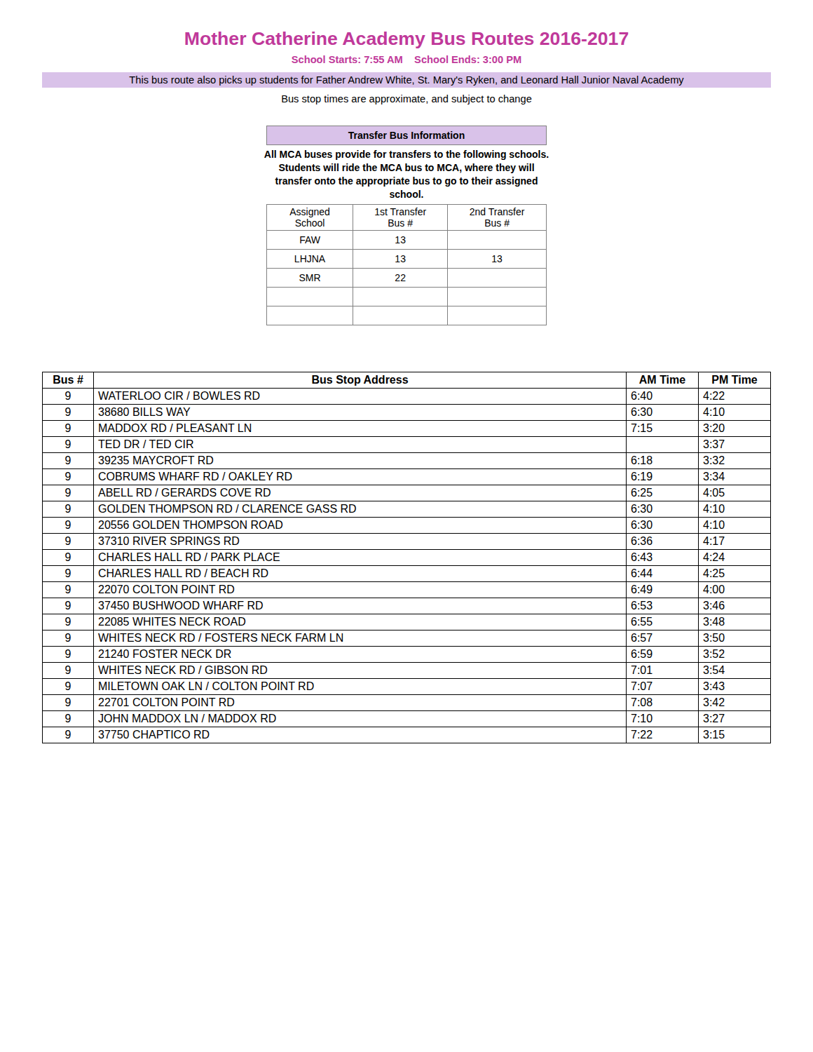Mother Catherine Academy Bus Routes 2016-2017
School Starts: 7:55 AM School Ends: 3:00 PM
This bus route also picks up students for Father Andrew White, St. Mary's Ryken, and Leonard Hall Junior Naval Academy
Bus stop times are approximate, and subject to change
| | Transfer Bus Information | |
| All MCA buses provide for transfers to the following schools. Students will ride the MCA bus to MCA, where they will transfer onto the appropriate bus to go to their assigned school. |
| | Assigned School | 1st Transfer Bus # | 2nd Transfer Bus # | |
| | FAW | 13 | | |
| | LHJNA | 13 | 13 | |
| | SMR | 22 | | |
| Bus # | Bus Stop Address | AM Time | PM Time |
| --- | --- | --- | --- |
| 9 | WATERLOO CIR / BOWLES RD | 6:40 | 4:22 |
| 9 | 38680 BILLS WAY | 6:30 | 4:10 |
| 9 | MADDOX RD / PLEASANT LN | 7:15 | 3:20 |
| 9 | TED DR / TED CIR | | 3:37 |
| 9 | 39235 MAYCROFT RD | 6:18 | 3:32 |
| 9 | COBRUMS WHARF RD / OAKLEY RD | 6:19 | 3:34 |
| 9 | ABELL RD / GERARDS COVE RD | 6:25 | 4:05 |
| 9 | GOLDEN THOMPSON RD / CLARENCE GASS RD | 6:30 | 4:10 |
| 9 | 20556 GOLDEN THOMPSON ROAD | 6:30 | 4:10 |
| 9 | 37310 RIVER SPRINGS RD | 6:36 | 4:17 |
| 9 | CHARLES HALL RD / PARK PLACE | 6:43 | 4:24 |
| 9 | CHARLES HALL RD / BEACH RD | 6:44 | 4:25 |
| 9 | 22070 COLTON POINT RD | 6:49 | 4:00 |
| 9 | 37450 BUSHWOOD WHARF RD | 6:53 | 3:46 |
| 9 | 22085 WHITES NECK ROAD | 6:55 | 3:48 |
| 9 | WHITES NECK RD / FOSTERS NECK FARM LN | 6:57 | 3:50 |
| 9 | 21240 FOSTER NECK DR | 6:59 | 3:52 |
| 9 | WHITES NECK RD / GIBSON RD | 7:01 | 3:54 |
| 9 | MILETOWN OAK LN / COLTON POINT RD | 7:07 | 3:43 |
| 9 | 22701 COLTON POINT RD | 7:08 | 3:42 |
| 9 | JOHN MADDOX LN / MADDOX RD | 7:10 | 3:27 |
| 9 | 37750 CHAPTICO RD | 7:22 | 3:15 |